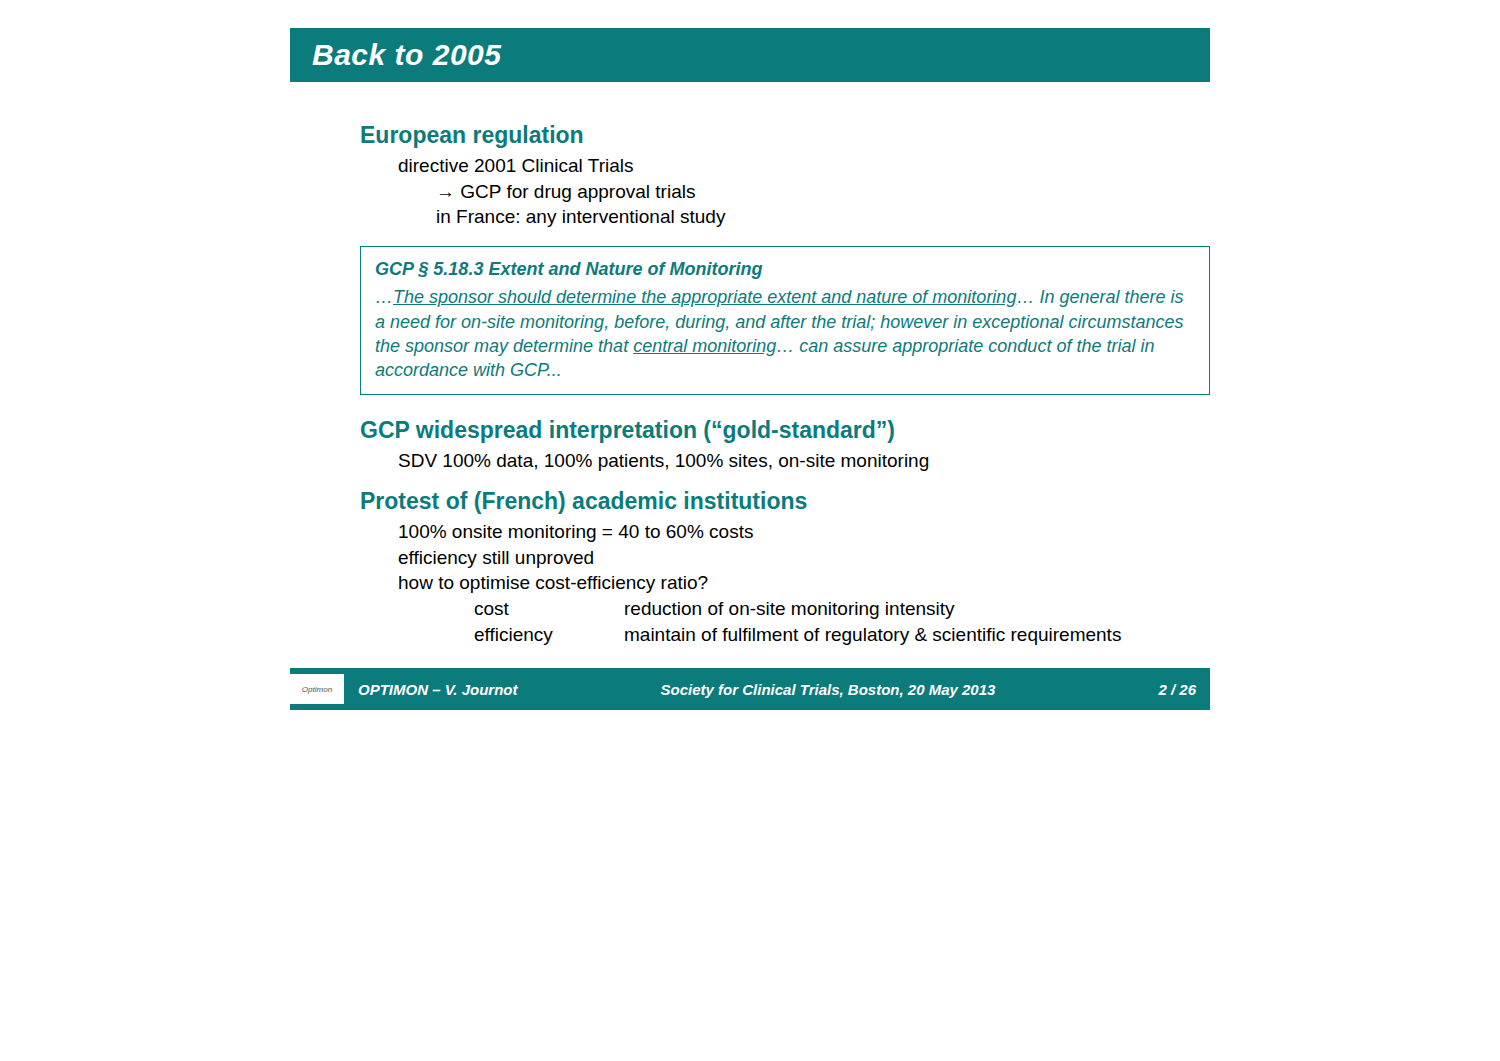Back to 2005
European regulation
directive 2001 Clinical Trials
→ GCP for drug approval trials
in France: any interventional study
GCP § 5.18.3 Extent and Nature of Monitoring
…The sponsor should determine the appropriate extent and nature of monitoring… In general there is a need for on-site monitoring, before, during, and after the trial; however in exceptional circumstances the sponsor may determine that central monitoring… can assure appropriate conduct of the trial in accordance with GCP...
GCP widespread interpretation (“gold-standard”)
SDV 100% data, 100% patients, 100% sites, on-site monitoring
Protest of (French) academic institutions
100% onsite monitoring = 40 to 60% costs
efficiency still unproved
how to optimise cost-efficiency ratio?
cost
reduction of on-site monitoring intensity
efficiency
maintain of fulfilment of regulatory & scientific requirements
→ the Optimon trial
Optimon
OPTIMON – V. Journot
Society for Clinical Trials, Boston, 20 May 2013
2 / 26